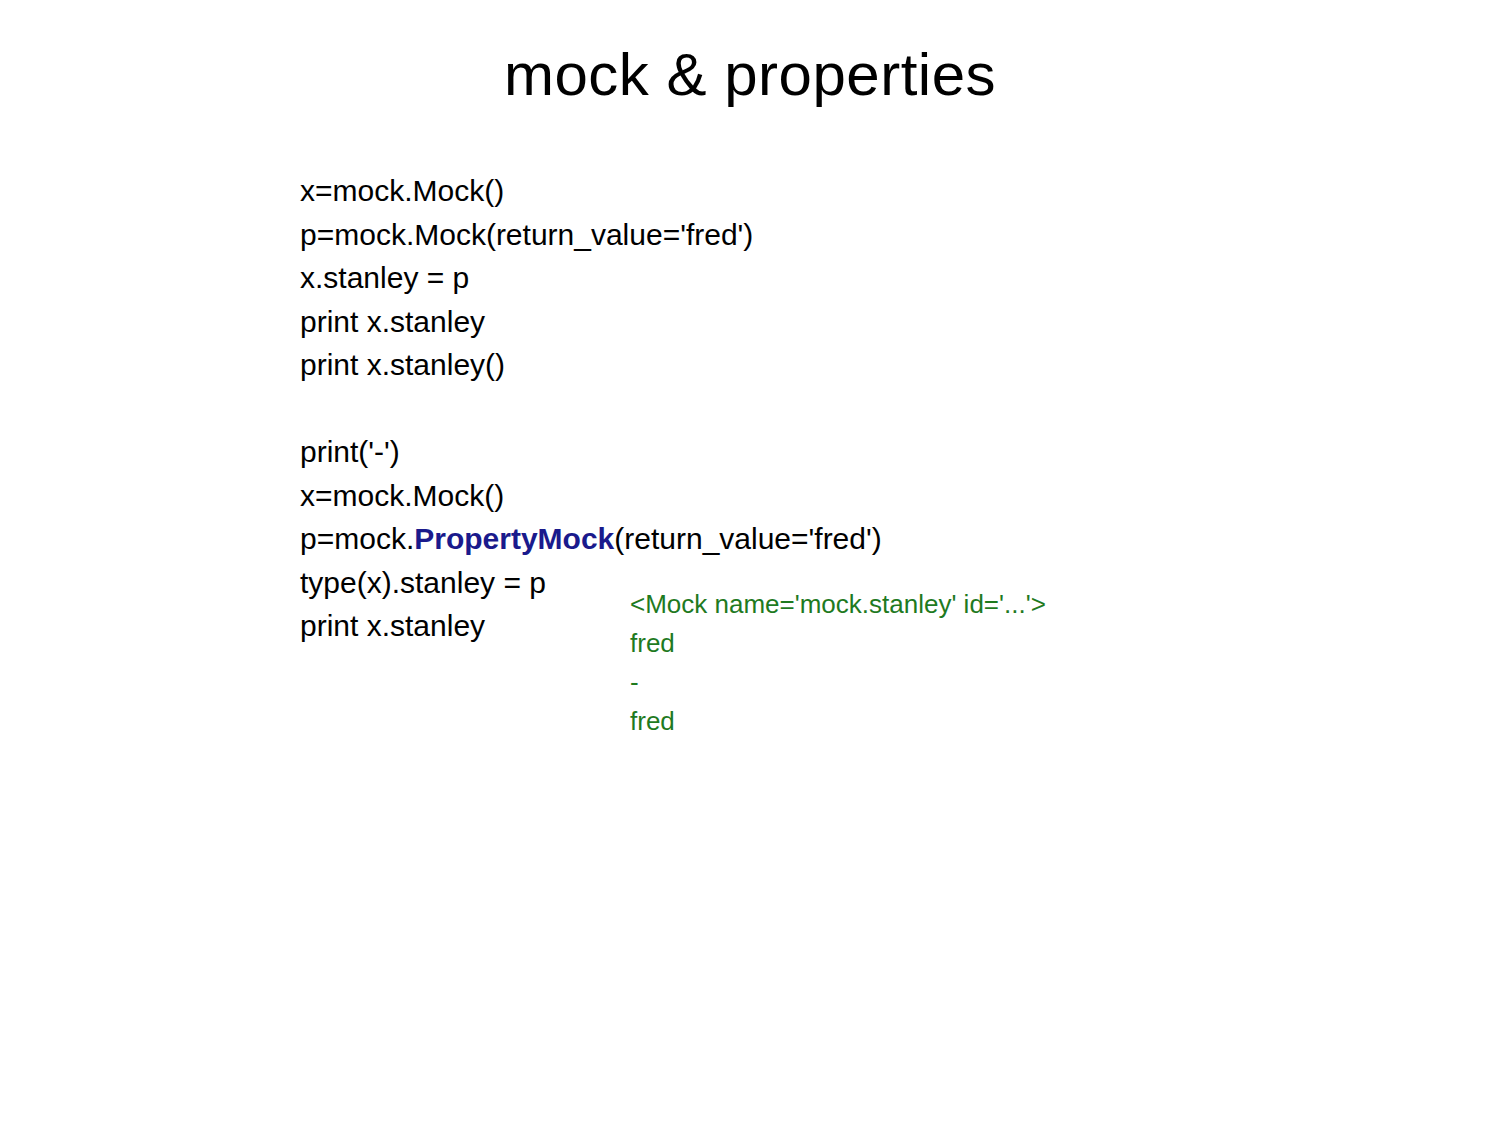mock & properties
x=mock.Mock() p=mock.Mock(return_value='fred') x.stanley = p print x.stanley print x.stanley() print('-') x=mock.Mock() p=mock.PropertyMock(return_value='fred') type(x).stanley = p print x.stanley
<Mock name='mock.stanley' id='...'> fred - fred